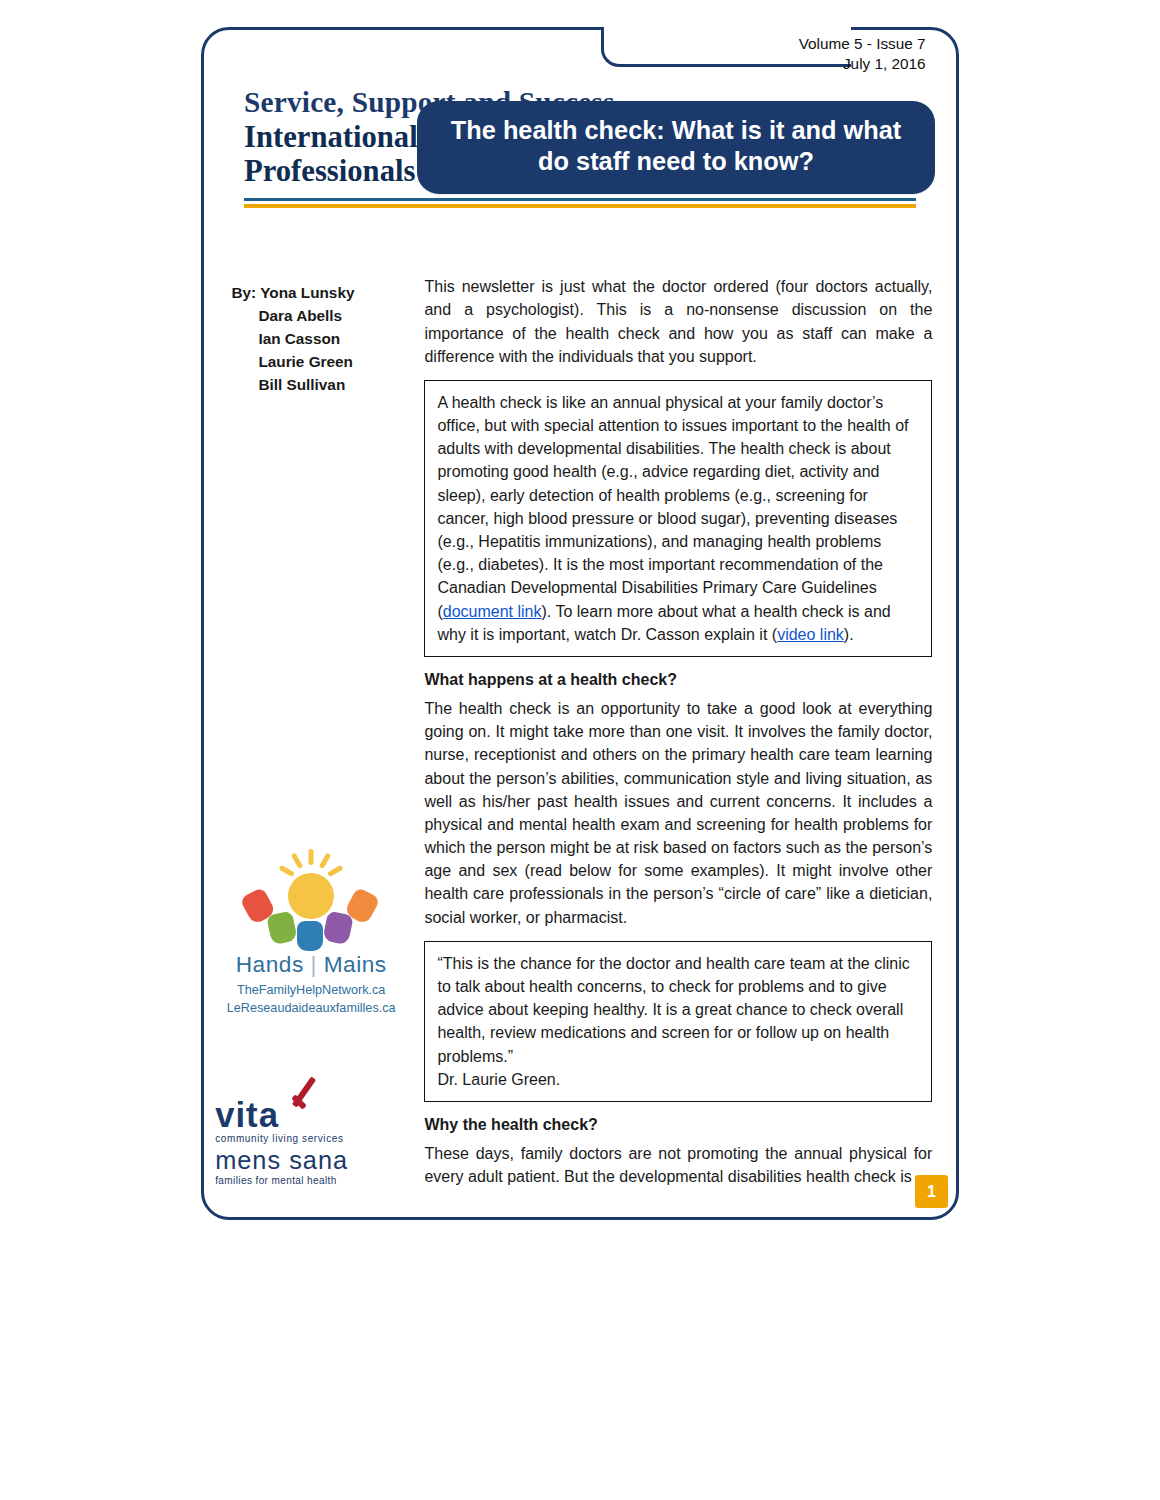Volume 5 - Issue 7
July 1, 2016
Service, Support and Success
International Journal for Direct Support Professionals
The health check: What is it and what do staff need to know?
By: Yona Lunsky Dara Abells Ian Casson Laurie Green Bill Sullivan
Hands | Mains
TheFamilyHelpNetwork.ca
LeReseaudaideauxfamilles.ca
vita
community living services
mens sana
families for mental health
This newsletter is just what the doctor ordered (four doctors actually, and a psychologist). This is a no-nonsense discussion on the importance of the health check and how you as staff can make a difference with the individuals that you support.
A health check is like an annual physical at your family doctor’s office, but with special attention to issues important to the health of adults with developmental disabilities. The health check is about promoting good health (e.g., advice regarding diet, activity and sleep), early detection of health problems (e.g., screening for cancer, high blood pressure or blood sugar), preventing diseases (e.g., Hepatitis immunizations), and managing health problems (e.g., diabetes). It is the most important recommendation of the Canadian Developmental Disabilities Primary Care Guidelines (document link). To learn more about what a health check is and why it is important, watch Dr. Casson explain it (video link).
What happens at a health check?
The health check is an opportunity to take a good look at everything going on. It might take more than one visit. It involves the family doctor, nurse, receptionist and others on the primary health care team learning about the person’s abilities, communication style and living situation, as well as his/her past health issues and current concerns. It includes a physical and mental health exam and screening for health problems for which the person might be at risk based on factors such as the person’s age and sex (read below for some examples). It might involve other health care professionals in the person’s “circle of care” like a dietician, social worker, or pharmacist.
“This is the chance for the doctor and health care team at the clinic to talk about health concerns, to check for problems and to give advice about keeping healthy. It is a great chance to check overall health, review medications and screen for or follow up on health problems.”
Dr. Laurie Green.
Why the health check?
These days, family doctors are not promoting the annual physical for every adult patient. But the developmental disabilities health check is
1